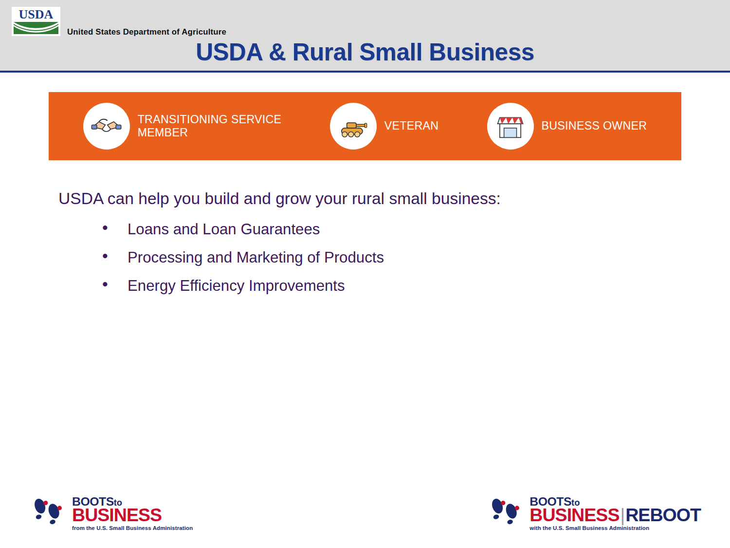USDA
United States Department of Agriculture
USDA & Rural Small Business
TRANSITIONING SERVICE MEMBER
VETERAN
BUSINESS OWNER
USDA can help you build and grow your rural small business:
Loans and Loan Guarantees
Processing and Marketing of Products
Energy Efficiency Improvements
BOOTSto
BUSINESS
from the U.S. Small Business Administration
BOOTSto
BUSINESS|REBOOT
with the U.S. Small Business Administration